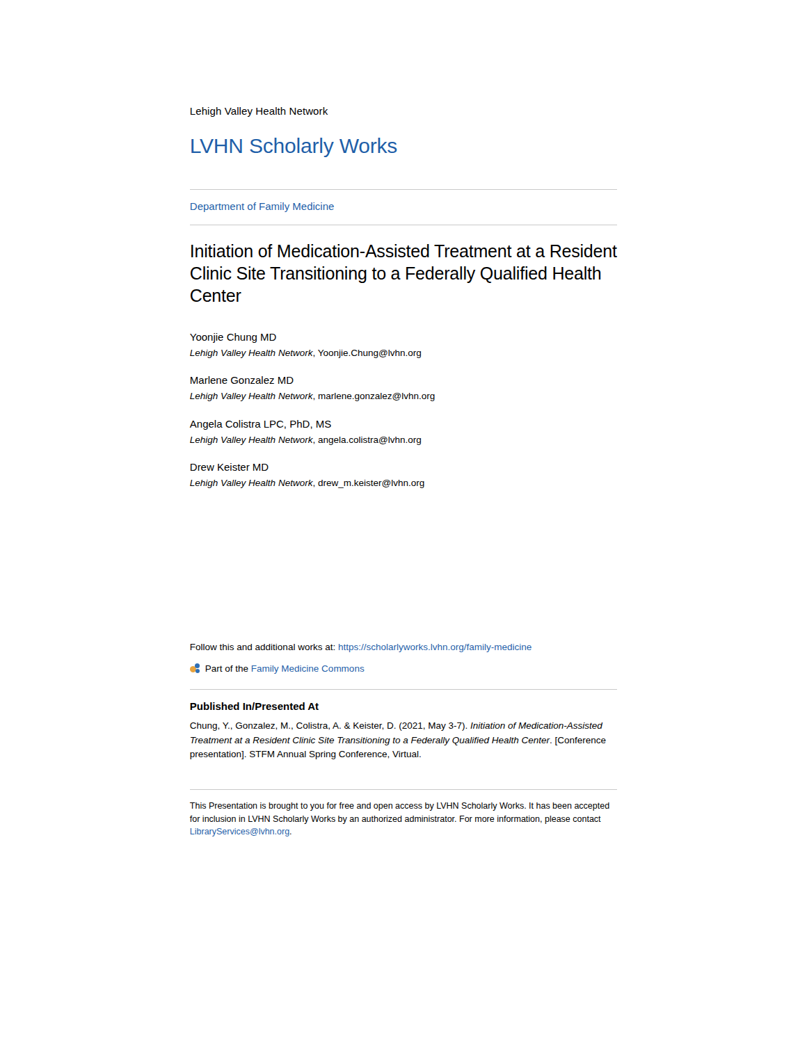Lehigh Valley Health Network
LVHN Scholarly Works
Department of Family Medicine
Initiation of Medication-Assisted Treatment at a Resident Clinic Site Transitioning to a Federally Qualified Health Center
Yoonjie Chung MD
Lehigh Valley Health Network, Yoonjie.Chung@lvhn.org
Marlene Gonzalez MD
Lehigh Valley Health Network, marlene.gonzalez@lvhn.org
Angela Colistra LPC, PhD, MS
Lehigh Valley Health Network, angela.colistra@lvhn.org
Drew Keister MD
Lehigh Valley Health Network, drew_m.keister@lvhn.org
Follow this and additional works at: https://scholarlyworks.lvhn.org/family-medicine
Part of the Family Medicine Commons
Published In/Presented At
Chung, Y., Gonzalez, M., Colistra, A. & Keister, D. (2021, May 3-7). Initiation of Medication-Assisted Treatment at a Resident Clinic Site Transitioning to a Federally Qualified Health Center. [Conference presentation]. STFM Annual Spring Conference, Virtual.
This Presentation is brought to you for free and open access by LVHN Scholarly Works. It has been accepted for inclusion in LVHN Scholarly Works by an authorized administrator. For more information, please contact LibraryServices@lvhn.org.